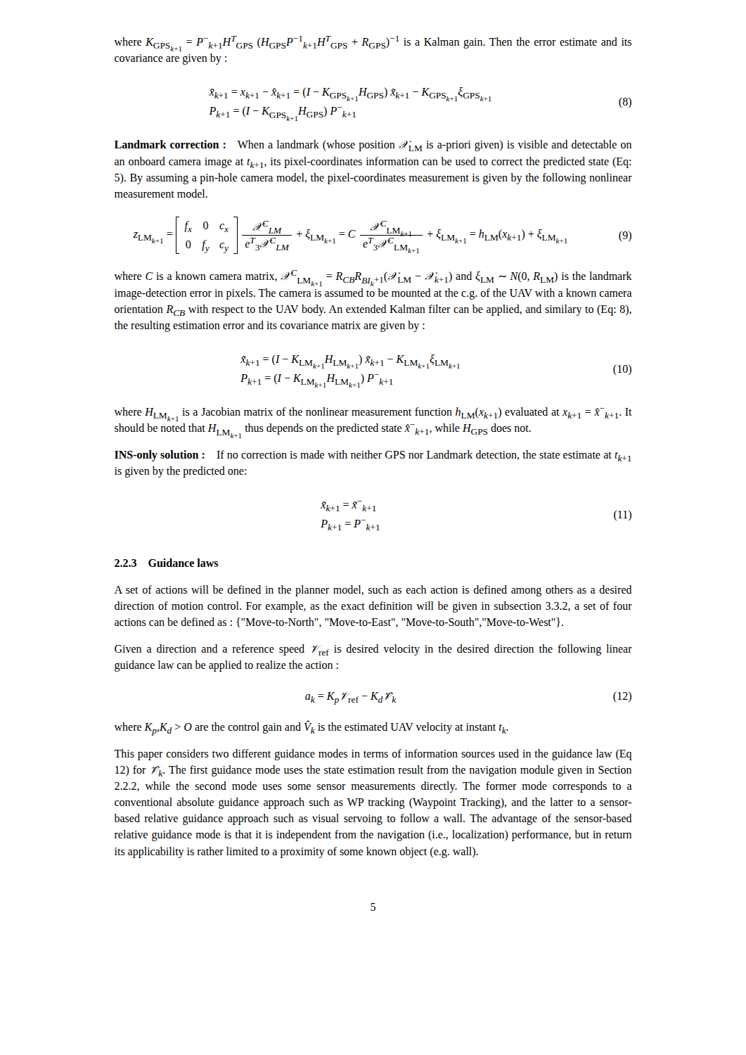where KGPSk+1 = P−k+1HTGPS (HGPSP−1k+1HTGPS + RGPS)−1 is a Kalman gain. Then the error estimate and its covariance are given by :
x̃k+1 = xk+1 − x̂k+1 = (I − KGPSk+1HGPS) x̃k+1 − KGPSk+1ξGPSk+1
Pk+1 = (I − KGPSk+1HGPS) P−k+1
(8)
Landmark correction : When a landmark (whose position 𝒳LM is a-priori given) is visible and detectable on an onboard camera image at tk+1, its pixel-coordinates information can be used to correct the predicted state (Eq: 5). By assuming a pin-hole camera model, the pixel-coordinates measurement is given by the following nonlinear measurement model.
zLMk+1 =
| f x | 0 | c x |
| 0 | f y | c y |
𝒳CLM eT3𝒳CLM + ξLMk+1 = C 𝒳CLMk+1 eT3𝒳CLMk+1 + ξLMk+1 = hLM(xk+1) + ξLMk+1
(9)
where C is a known camera matrix, 𝒳CLMk+1 = RCBRBIk+1(𝒳LM − 𝒳k+1) and ξLM ∼ N(0, RLM) is the landmark image-detection error in pixels. The camera is assumed to be mounted at the c.g. of the UAV with a known camera orientation RCB with respect to the UAV body. An extended Kalman filter can be applied, and similary to (Eq: 8), the resulting estimation error and its covariance matrix are given by :
x̃k+1 = (I − KLMk+1HLMk+1) x̃k+1 − KLMk+1ξLMk+1
Pk+1 = (I − KLMk+1HLMk+1) P−k+1
(10)
where HLMk+1 is a Jacobian matrix of the nonlinear measurement function hLM(xk+1) evaluated at xk+1 = x̂−k+1. It should be noted that HLMk+1 thus depends on the predicted state x̂−k+1, while HGPS does not.
INS-only solution : If no correction is made with neither GPS nor Landmark detection, the state estimate at tk+1 is given by the predicted one:
x̃k+1 = x̃−k+1
Pk+1 = P−k+1
(11)
2.2.3 Guidance laws
A set of actions will be defined in the planner model, such as each action is defined among others as a desired direction of motion control. For example, as the exact definition will be given in subsection 3.3.2, a set of four actions can be defined as : {"Move-to-North", "Move-to-East", "Move-to-South","Move-to-West"}.
Given a direction and a reference speed 𝒱ref is desired velocity in the desired direction the following linear guidance law can be applied to realize the action :
ak = Kp 𝒱ref − Kd 𝒱̂k
(12)
where Kp,Kd > O are the control gain and V̂k is the estimated UAV velocity at instant tk.
This paper considers two different guidance modes in terms of information sources used in the guidance law (Eq 12) for 𝒱̂k. The first guidance mode uses the state estimation result from the navigation module given in Section 2.2.2, while the second mode uses some sensor measurements directly. The former mode corresponds to a conventional absolute guidance approach such as WP tracking (Waypoint Tracking), and the latter to a sensor-based relative guidance approach such as visual servoing to follow a wall. The advantage of the sensor-based relative guidance mode is that it is independent from the navigation (i.e., localization) performance, but in return its applicability is rather limited to a proximity of some known object (e.g. wall).
5